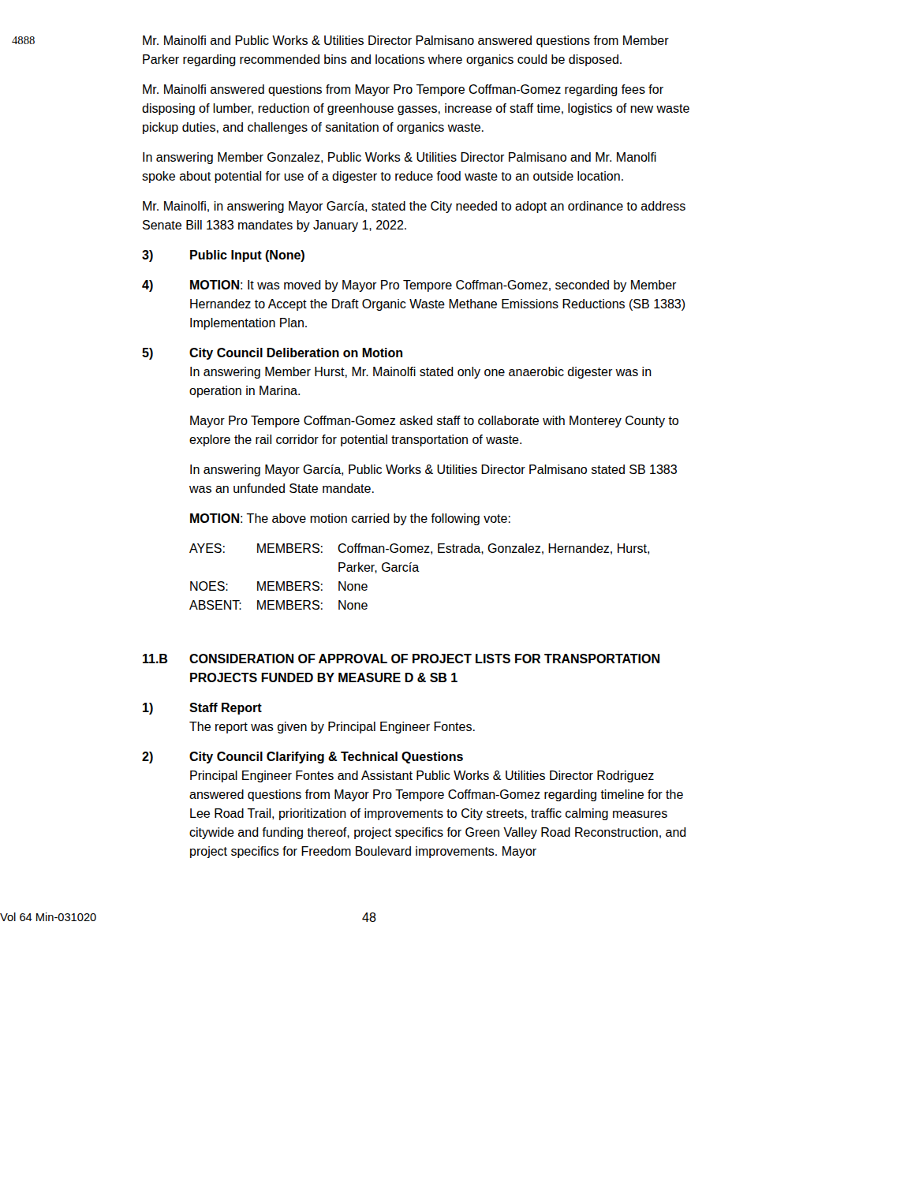4888
Mr. Mainolfi and Public Works & Utilities Director Palmisano answered questions from Member Parker regarding recommended bins and locations where organics could be disposed.
Mr. Mainolfi answered questions from Mayor Pro Tempore Coffman-Gomez regarding fees for disposing of lumber, reduction of greenhouse gasses, increase of staff time, logistics of new waste pickup duties, and challenges of sanitation of organics waste.
In answering Member Gonzalez, Public Works & Utilities Director Palmisano and Mr. Manolfi spoke about potential for use of a digester to reduce food waste to an outside location.
Mr. Mainolfi, in answering Mayor García, stated the City needed to adopt an ordinance to address Senate Bill 1383 mandates by January 1, 2022.
3)
Public Input (None)
4)
MOTION: It was moved by Mayor Pro Tempore Coffman-Gomez, seconded by Member Hernandez to Accept the Draft Organic Waste Methane Emissions Reductions (SB 1383) Implementation Plan.
5)
City Council Deliberation on Motion
In answering Member Hurst, Mr. Mainolfi stated only one anaerobic digester was in operation in Marina.
Mayor Pro Tempore Coffman-Gomez asked staff to collaborate with Monterey County to explore the rail corridor for potential transportation of waste.
In answering Mayor García, Public Works & Utilities Director Palmisano stated SB 1383 was an unfunded State mandate.
MOTION: The above motion carried by the following vote:
| AYES: | MEMBERS: | Coffman-Gomez, Estrada, Gonzalez, Hernandez, Hurst, Parker, García |
| NOES: | MEMBERS: | None |
| ABSENT: | MEMBERS: | None |
5809
11.B
Consideration of Approval of Project Lists for Transportation Projects Funded by Measure D & SB 1
1)
Staff Report
The report was given by Principal Engineer Fontes.
2)
City Council Clarifying & Technical Questions
Principal Engineer Fontes and Assistant Public Works & Utilities Director Rodriguez answered questions from Mayor Pro Tempore Coffman-Gomez regarding timeline for the Lee Road Trail, prioritization of improvements to City streets, traffic calming measures citywide and funding thereof, project specifics for Green Valley Road Reconstruction, and project specifics for Freedom Boulevard improvements. Mayor
Vol 64 Min-031020
48